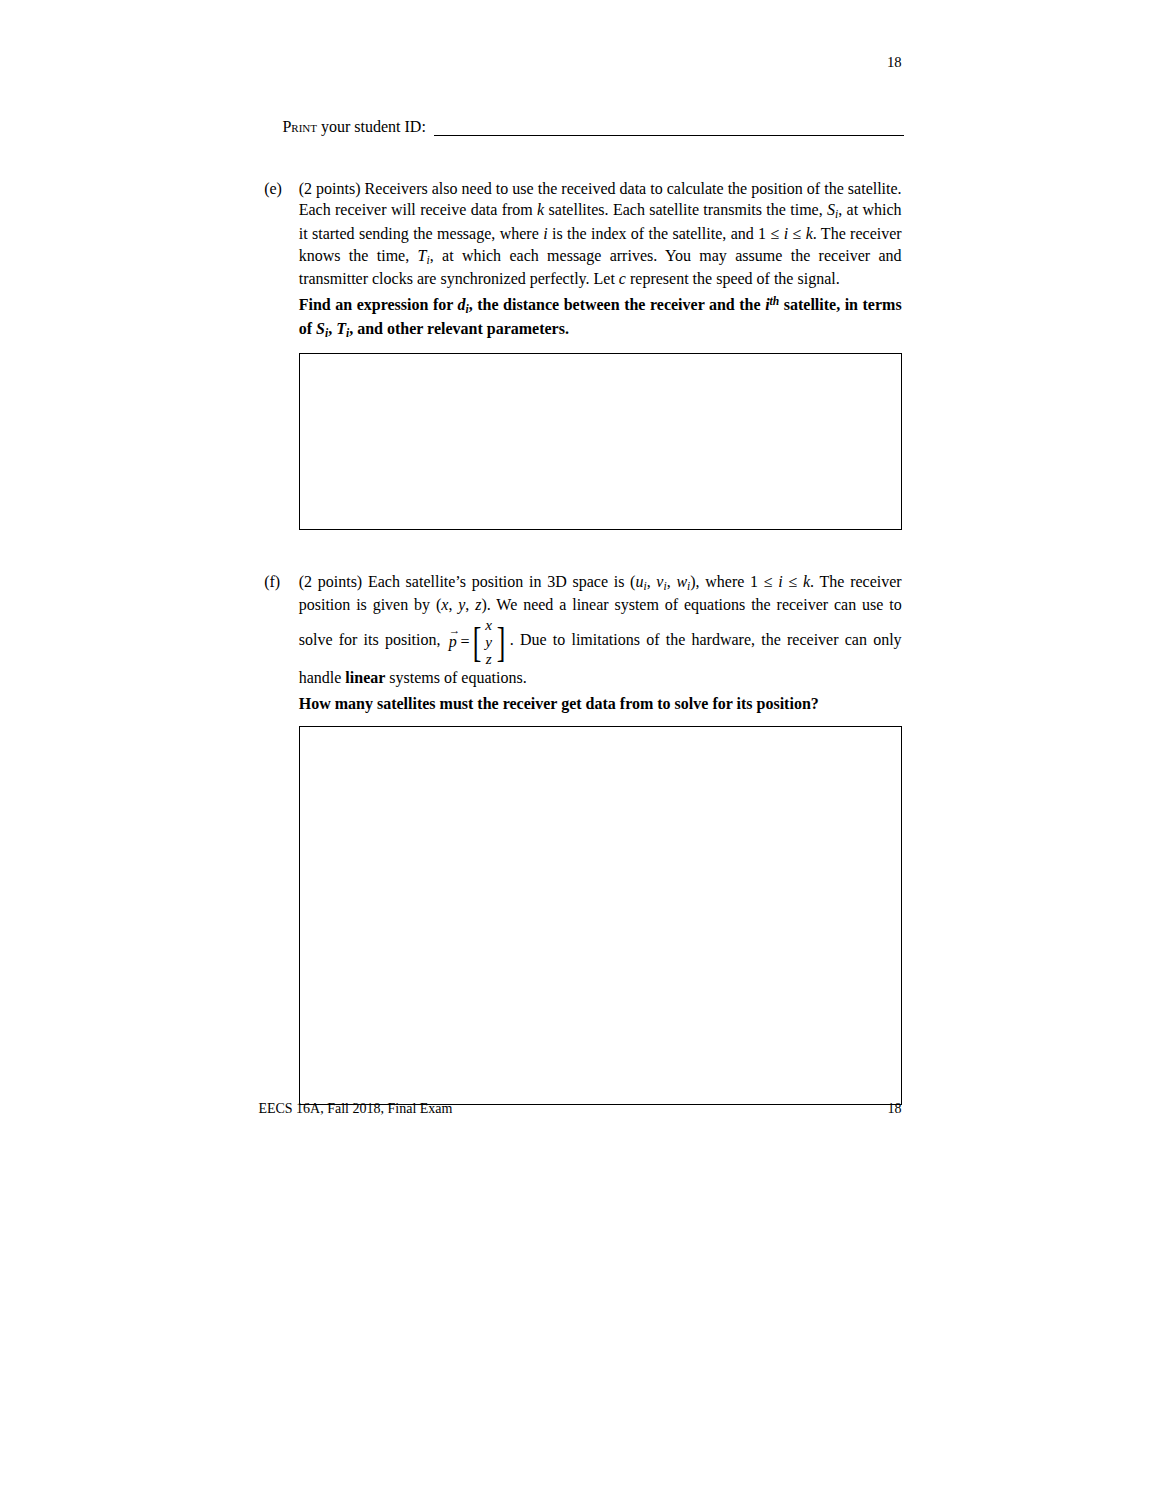18
Print your student ID:
(e)
(2 points) Receivers also need to use the received data to calculate the position of the satellite. Each receiver will receive data from k satellites. Each satellite transmits the time, Si, at which it started sending the message, where i is the index of the satellite, and 1 ≤ i ≤ k. The receiver knows the time, Ti, at which each message arrives. You may assume the receiver and transmitter clocks are synchronized perfectly. Let c represent the speed of the signal.
Find an expression for di, the distance between the receiver and the ith satellite, in terms of Si, Ti, and other relevant parameters.
(f)
(2 points) Each satellite’s position in 3D space is (ui, vi, wi), where 1 ≤ i ≤ k. The receiver position is given by (x, y, z). We need a linear system of equations the receiver can use to solve for its position, p=[xyz]. Due to limitations of the hardware, the receiver can only handle linear systems of equations.
How many satellites must the receiver get data from to solve for its position?
EECS 16A, Fall 2018, Final Exam
18